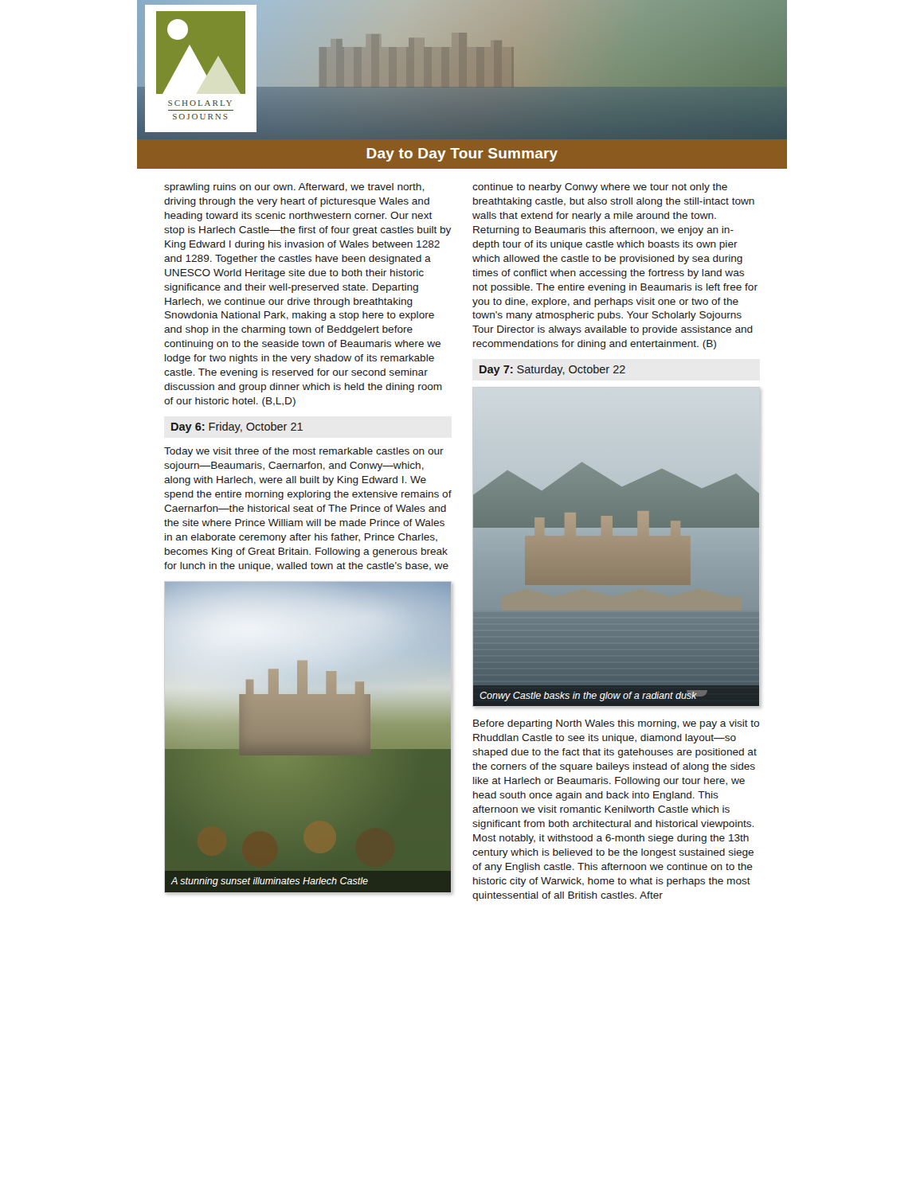SCHOLARLY
SOJOURNS
Day to Day Tour Summary
sprawling ruins on our own. Afterward, we travel north, driving through the very heart of picturesque Wales and heading toward its scenic northwestern corner. Our next stop is Harlech Castle—the first of four great castles built by King Edward I during his invasion of Wales between 1282 and 1289. Together the castles have been designated a UNESCO World Heritage site due to both their historic significance and their well-preserved state. Departing Harlech, we continue our drive through breathtaking Snowdonia National Park, making a stop here to explore and shop in the charming town of Beddgelert before continuing on to the seaside town of Beaumaris where we lodge for two nights in the very shadow of its remarkable castle. The evening is reserved for our second seminar discussion and group dinner which is held the dining room of our historic hotel. (B,L,D)
Day 6: Friday, October 21
Today we visit three of the most remarkable castles on our sojourn—Beaumaris, Caernarfon, and Conwy—which, along with Harlech, were all built by King Edward I. We spend the entire morning exploring the extensive remains of Caernarfon—the historical seat of The Prince of Wales and the site where Prince William will be made Prince of Wales in an elaborate ceremony after his father, Prince Charles, becomes King of Great Britain. Following a generous break for lunch in the unique, walled town at the castle's base, we
A stunning sunset illuminates Harlech Castle
continue to nearby Conwy where we tour not only the breathtaking castle, but also stroll along the still-intact town walls that extend for nearly a mile around the town. Returning to Beaumaris this afternoon, we enjoy an in-depth tour of its unique castle which boasts its own pier which allowed the castle to be provisioned by sea during times of conflict when accessing the fortress by land was not possible. The entire evening in Beaumaris is left free for you to dine, explore, and perhaps visit one or two of the town's many atmospheric pubs. Your Scholarly Sojourns Tour Director is always available to provide assistance and recommendations for dining and entertainment. (B)
Day 7: Saturday, October 22
Conwy Castle basks in the glow of a radiant dusk
Before departing North Wales this morning, we pay a visit to Rhuddlan Castle to see its unique, diamond layout—so shaped due to the fact that its gatehouses are positioned at the corners of the square baileys instead of along the sides like at Harlech or Beaumaris. Following our tour here, we head south once again and back into England. This afternoon we visit romantic Kenilworth Castle which is significant from both architectural and historical viewpoints. Most notably, it withstood a 6-month siege during the 13th century which is believed to be the longest sustained siege of any English castle. This afternoon we continue on to the historic city of Warwick, home to what is perhaps the most quintessential of all British castles. After